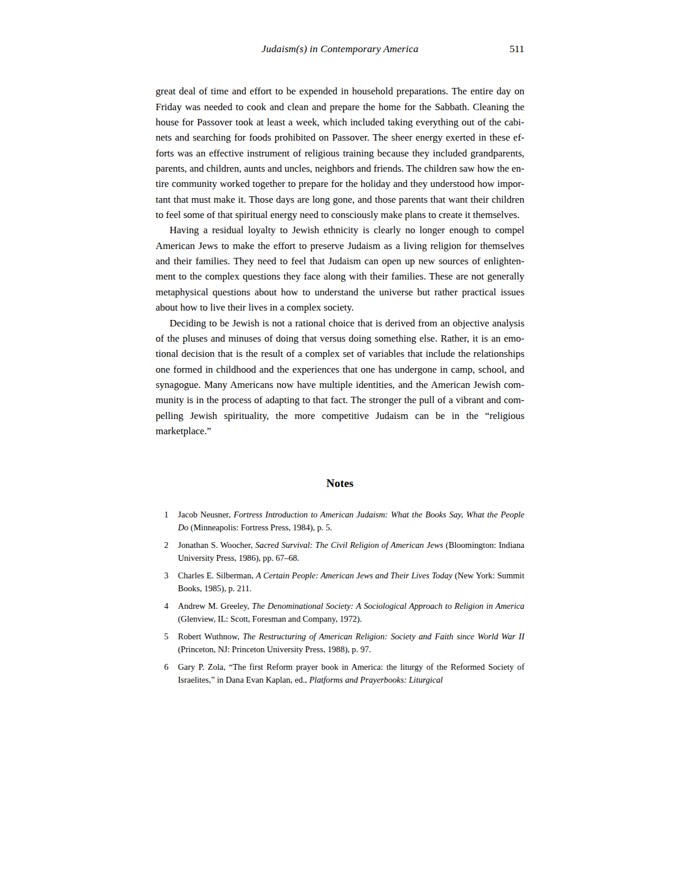Judaism(s) in Contemporary America 511
great deal of time and effort to be expended in household preparations. The entire day on Friday was needed to cook and clean and prepare the home for the Sabbath. Cleaning the house for Passover took at least a week, which included taking everything out of the cabinets and searching for foods prohibited on Passover. The sheer energy exerted in these efforts was an effective instrument of religious training because they included grandparents, parents, and children, aunts and uncles, neighbors and friends. The children saw how the entire community worked together to prepare for the holiday and they understood how important that must make it. Those days are long gone, and those parents that want their children to feel some of that spiritual energy need to consciously make plans to create it themselves.
Having a residual loyalty to Jewish ethnicity is clearly no longer enough to compel American Jews to make the effort to preserve Judaism as a living religion for themselves and their families. They need to feel that Judaism can open up new sources of enlightenment to the complex questions they face along with their families. These are not generally metaphysical questions about how to understand the universe but rather practical issues about how to live their lives in a complex society.
Deciding to be Jewish is not a rational choice that is derived from an objective analysis of the pluses and minuses of doing that versus doing something else. Rather, it is an emotional decision that is the result of a complex set of variables that include the relationships one formed in childhood and the experiences that one has undergone in camp, school, and synagogue. Many Americans now have multiple identities, and the American Jewish community is in the process of adapting to that fact. The stronger the pull of a vibrant and compelling Jewish spirituality, the more competitive Judaism can be in the “religious marketplace.”
Notes
1 Jacob Neusner, Fortress Introduction to American Judaism: What the Books Say, What the People Do (Minneapolis: Fortress Press, 1984), p. 5.
2 Jonathan S. Woocher, Sacred Survival: The Civil Religion of American Jews (Bloomington: Indiana University Press, 1986), pp. 67–68.
3 Charles E. Silberman, A Certain People: American Jews and Their Lives Today (New York: Summit Books, 1985), p. 211.
4 Andrew M. Greeley, The Denominational Society: A Sociological Approach to Religion in America (Glenview, IL: Scott, Foresman and Company, 1972).
5 Robert Wuthnow, The Restructuring of American Religion: Society and Faith since World War II (Princeton, NJ: Princeton University Press, 1988), p. 97.
6 Gary P. Zola, “The first Reform prayer book in America: the liturgy of the Reformed Society of Israelites,” in Dana Evan Kaplan, ed., Platforms and Prayerbooks: Liturgical